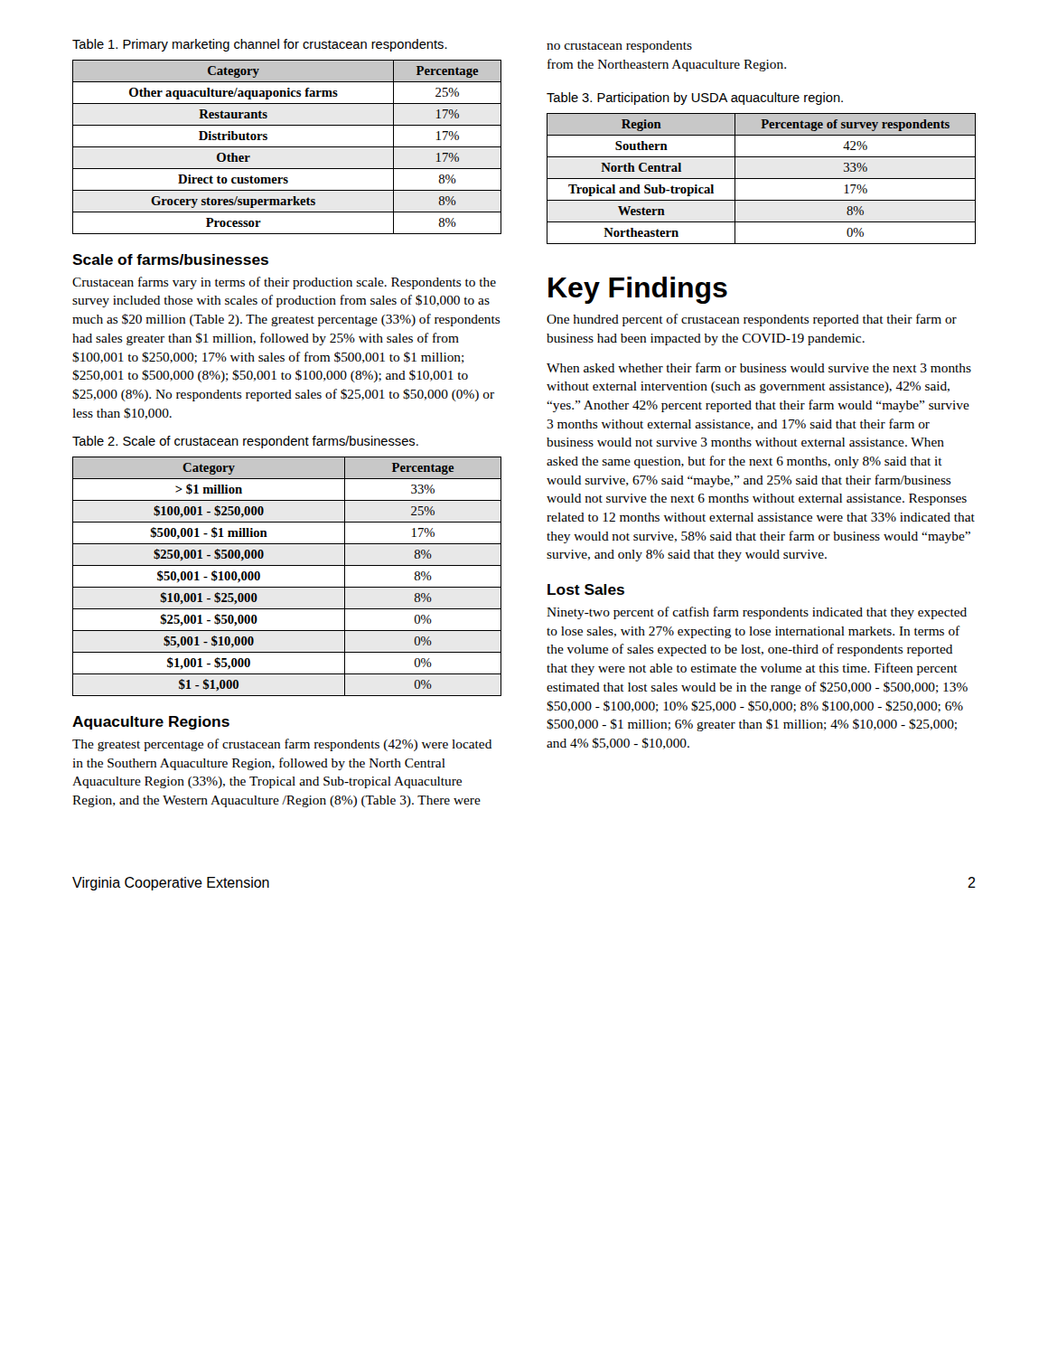Table 1. Primary marketing channel for crustacean respondents.
| Category | Percentage |
| --- | --- |
| Other aquaculture/aquaponics farms | 25% |
| Restaurants | 17% |
| Distributors | 17% |
| Other | 17% |
| Direct to customers | 8% |
| Grocery stores/supermarkets | 8% |
| Processor | 8% |
Scale of farms/businesses
Crustacean farms vary in terms of their production scale. Respondents to the survey included those with scales of production from sales of $10,000 to as much as $20 million (Table 2). The greatest percentage (33%) of respondents had sales greater than $1 million, followed by 25% with sales of from $100,001 to $250,000; 17% with sales of from $500,001 to $1 million; $250,001 to $500,000 (8%); $50,001 to $100,000 (8%); and $10,001 to $25,000 (8%). No respondents reported sales of $25,001 to $50,000 (0%) or less than $10,000.
Table 2. Scale of crustacean respondent farms/businesses.
| Category | Percentage |
| --- | --- |
| > $1 million | 33% |
| $100,001 - $250,000 | 25% |
| $500,001 - $1 million | 17% |
| $250,001 - $500,000 | 8% |
| $50,001 - $100,000 | 8% |
| $10,001 - $25,000 | 8% |
| $25,001 - $50,000 | 0% |
| $5,001 - $10,000 | 0% |
| $1,001 - $5,000 | 0% |
| $1 - $1,000 | 0% |
Aquaculture Regions
The greatest percentage of crustacean farm respondents (42%) were located in the Southern Aquaculture Region, followed by the North Central Aquaculture Region (33%), the Tropical and Sub-tropical Aquaculture Region, and the Western Aquaculture /Region (8%) (Table 3). There were
no crustacean respondents
from the Northeastern Aquaculture Region.
Table 3. Participation by USDA aquaculture region.
| Region | Percentage of survey respondents |
| --- | --- |
| Southern | 42% |
| North Central | 33% |
| Tropical and Sub-tropical | 17% |
| Western | 8% |
| Northeastern | 0% |
Key Findings
One hundred percent of crustacean respondents reported that their farm or business had been impacted by the COVID-19 pandemic.
When asked whether their farm or business would survive the next 3 months without external intervention (such as government assistance), 42% said, “yes.” Another 42% percent reported that their farm would “maybe” survive 3 months without external assistance, and 17% said that their farm or business would not survive 3 months without external assistance. When asked the same question, but for the next 6 months, only 8% said that it would survive, 67% said “maybe,” and 25% said that their farm/business would not survive the next 6 months without external assistance. Responses related to 12 months without external assistance were that 33% indicated that they would not survive, 58% said that their farm or business would “maybe” survive, and only 8% said that they would survive.
Lost Sales
Ninety-two percent of catfish farm respondents indicated that they expected to lose sales, with 27% expecting to lose international markets. In terms of the volume of sales expected to be lost, one-third of respondents reported that they were not able to estimate the volume at this time. Fifteen percent estimated that lost sales would be in the range of $250,000 - $500,000; 13% $50,000 - $100,000; 10% $25,000 - $50,000; 8% $100,000 - $250,000; 6% $500,000 - $1 million; 6% greater than $1 million; 4% $10,000 - $25,000; and 4% $5,000 - $10,000.
Virginia Cooperative Extension 2